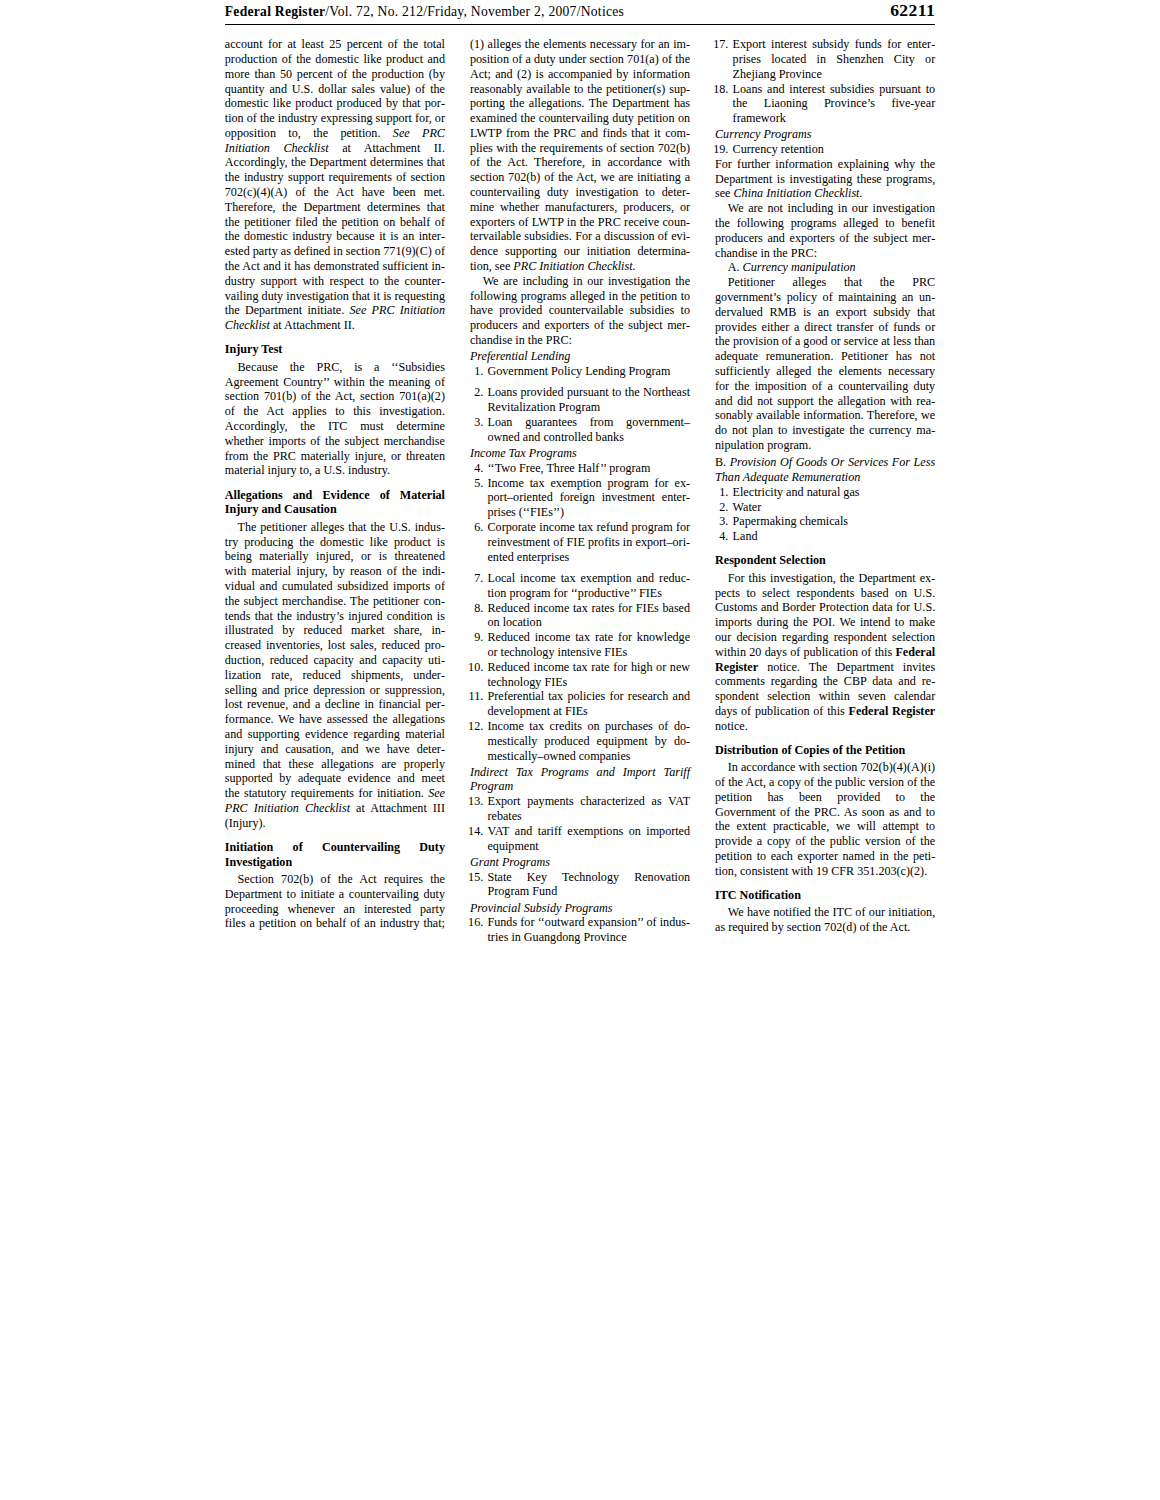Federal Register/Vol. 72, No. 212/Friday, November 2, 2007/Notices
62211
account for at least 25 percent of the total production of the domestic like product and more than 50 percent of the production (by quantity and U.S. dollar sales value) of the domestic like product produced by that portion of the industry expressing support for, or opposition to, the petition. See PRC Initiation Checklist at Attachment II. Accordingly, the Department determines that the industry support requirements of section 702(c)(4)(A) of the Act have been met. Therefore, the Department determines that the petitioner filed the petition on behalf of the domestic industry because it is an interested party as defined in section 771(9)(C) of the Act and it has demonstrated sufficient industry support with respect to the countervailing duty investigation that it is requesting the Department initiate. See PRC Initiation Checklist at Attachment II.
Injury Test
Because the PRC, is a ‘‘Subsidies Agreement Country’’ within the meaning of section 701(b) of the Act, section 701(a)(2) of the Act applies to this investigation. Accordingly, the ITC must determine whether imports of the subject merchandise from the PRC materially injure, or threaten material injury to, a U.S. industry.
Allegations and Evidence of Material Injury and Causation
The petitioner alleges that the U.S. industry producing the domestic like product is being materially injured, or is threatened with material injury, by reason of the individual and cumulated subsidized imports of the subject merchandise. The petitioner contends that the industry’s injured condition is illustrated by reduced market share, increased inventories, lost sales, reduced production, reduced capacity and capacity utilization rate, reduced shipments, underselling and price depression or suppression, lost revenue, and a decline in financial performance. We have assessed the allegations and supporting evidence regarding material injury and causation, and we have determined that these allegations are properly supported by adequate evidence and meet the statutory requirements for initiation. See PRC Initiation Checklist at Attachment III (Injury).
Initiation of Countervailing Duty Investigation
Section 702(b) of the Act requires the Department to initiate a countervailing duty proceeding whenever an interested party files a petition on behalf of an industry that; (1) alleges the elements necessary for an imposition of a duty under section 701(a) of the Act; and (2) is accompanied by information reasonably available to the petitioner(s) supporting the allegations. The Department has examined the countervailing duty petition on LWTP from the PRC and finds that it complies with the requirements of section 702(b) of the Act. Therefore, in accordance with section 702(b) of the Act, we are initiating a countervailing duty investigation to determine whether manufacturers, producers, or exporters of LWTP in the PRC receive countervailable subsidies. For a discussion of evidence supporting our initiation determination, see PRC Initiation Checklist.
We are including in our investigation the following programs alleged in the petition to have provided countervailable subsidies to producers and exporters of the subject merchandise in the PRC:
Preferential Lending
Government Policy Lending Program
Loans provided pursuant to the Northeast Revitalization Program
Loan guarantees from government–owned and controlled banks
Income Tax Programs
‘‘Two Free, Three Half’’ program
Income tax exemption program for export–oriented foreign investment enterprises (‘‘FIEs’’)
Corporate income tax refund program for reinvestment of FIE profits in export–oriented enterprises
Local income tax exemption and reduction program for ‘‘productive’’ FIEs
Reduced income tax rates for FIEs based on location
Reduced income tax rate for knowledge or technology intensive FIEs
Reduced income tax rate for high or new technology FIEs
Preferential tax policies for research and development at FIEs
Income tax credits on purchases of domestically produced equipment by domestically–owned companies
Indirect Tax Programs and Import Tariff Program
Export payments characterized as VAT rebates
VAT and tariff exemptions on imported equipment
Grant Programs
State Key Technology Renovation Program Fund
Provincial Subsidy Programs
Funds for ‘‘outward expansion’’ of industries in Guangdong Province
Export interest subsidy funds for enterprises located in Shenzhen City or Zhejiang Province
Loans and interest subsidies pursuant to the Liaoning Province’s five-year framework
Currency Programs
Currency retention
For further information explaining why the Department is investigating these programs, see China Initiation Checklist.
We are not including in our investigation the following programs alleged to benefit producers and exporters of the subject merchandise in the PRC:
A. Currency manipulation
Petitioner alleges that the PRC government’s policy of maintaining an undervalued RMB is an export subsidy that provides either a direct transfer of funds or the provision of a good or service at less than adequate remuneration. Petitioner has not sufficiently alleged the elements necessary for the imposition of a countervailing duty and did not support the allegation with reasonably available information. Therefore, we do not plan to investigate the currency manipulation program.
B. Provision Of Goods Or Services For Less Than Adequate Remuneration
Electricity and natural gas
Water
Papermaking chemicals
Land
Respondent Selection
For this investigation, the Department expects to select respondents based on U.S. Customs and Border Protection data for U.S. imports during the POI. We intend to make our decision regarding respondent selection within 20 days of publication of this Federal Register notice. The Department invites comments regarding the CBP data and respondent selection within seven calendar days of publication of this Federal Register notice.
Distribution of Copies of the Petition
In accordance with section 702(b)(4)(A)(i) of the Act, a copy of the public version of the petition has been provided to the Government of the PRC. As soon as and to the extent practicable, we will attempt to provide a copy of the public version of the petition to each exporter named in the petition, consistent with 19 CFR 351.203(c)(2).
ITC Notification
We have notified the ITC of our initiation, as required by section 702(d) of the Act.